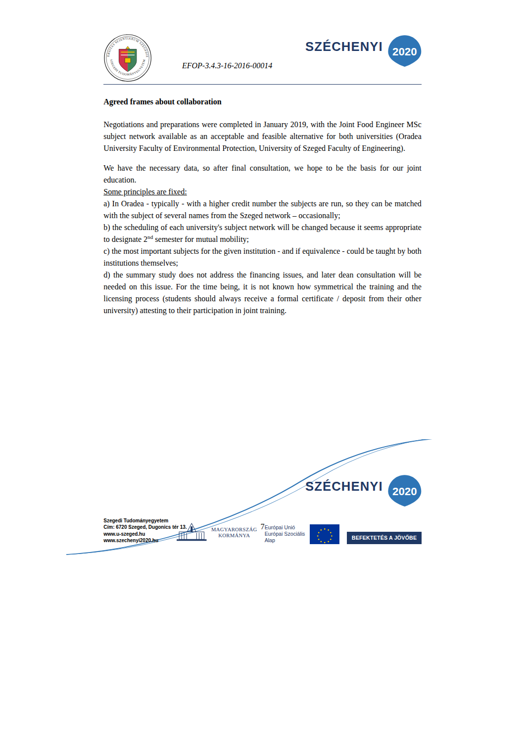UNIVERSITAS SCIENTIARUM SZEGEDIENSIS SZEGEDI TUDOMÁNYEGYETEM
EFOP-3.4.3-16-2016-00014
SZÉCHENYI 2020
Agreed frames about collaboration
Negotiations and preparations were completed in January 2019, with the Joint Food Engineer MSc subject network available as an acceptable and feasible alternative for both universities (Oradea University Faculty of Environmental Protection, University of Szeged Faculty of Engineering).
We have the necessary data, so after final consultation, we hope to be the basis for our joint education.
Some principles are fixed:
a) In Oradea - typically - with a higher credit number the subjects are run, so they can be matched with the subject of several names from the Szeged network – occasionally;
b) the scheduling of each university's subject network will be changed because it seems appropriate to designate 2nd semester for mutual mobility;
c) the most important subjects for the given institution - and if equivalence - could be taught by both institutions themselves;
d) the summary study does not address the financing issues, and later dean consultation will be needed on this issue. For the time being, it is not known how symmetrical the training and the licensing process (students should always receive a formal certificate / deposit from their other university) attesting to their participation in joint training.
SZÉCHENYI 2020
7
Szegedi Tudományegyetem
Cím: 6720 Szeged, Dugonics tér 13.
www.u-szeged.hu
www.szechenyi2020.hu
MAGYARORSZÁG
KORMÁNYA
Európai Unió
Európai Szociális
Alap
BEFEKTETÉS A JÖVŐBE